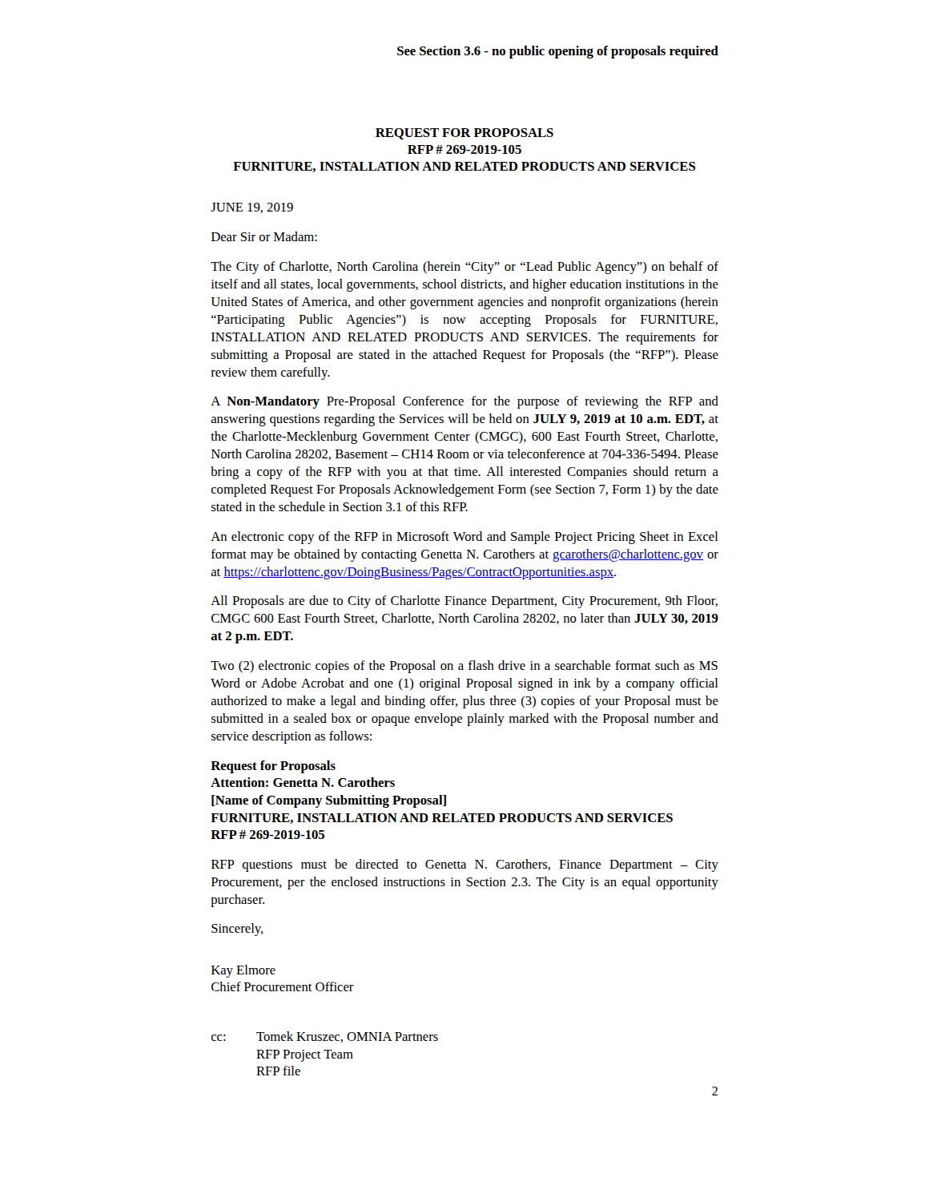See Section 3.6 - no public opening of proposals required
REQUEST FOR PROPOSALS
RFP # 269-2019-105
FURNITURE, INSTALLATION AND RELATED PRODUCTS AND SERVICES
JUNE 19, 2019
Dear Sir or Madam:
The City of Charlotte, North Carolina (herein “City” or “Lead Public Agency”) on behalf of itself and all states, local governments, school districts, and higher education institutions in the United States of America, and other government agencies and nonprofit organizations (herein “Participating Public Agencies”) is now accepting Proposals for FURNITURE, INSTALLATION AND RELATED PRODUCTS AND SERVICES. The requirements for submitting a Proposal are stated in the attached Request for Proposals (the “RFP”). Please review them carefully.
A Non-Mandatory Pre-Proposal Conference for the purpose of reviewing the RFP and answering questions regarding the Services will be held on JULY 9, 2019 at 10 a.m. EDT, at the Charlotte-Mecklenburg Government Center (CMGC), 600 East Fourth Street, Charlotte, North Carolina 28202, Basement – CH14 Room or via teleconference at 704-336-5494. Please bring a copy of the RFP with you at that time. All interested Companies should return a completed Request For Proposals Acknowledgement Form (see Section 7, Form 1) by the date stated in the schedule in Section 3.1 of this RFP.
An electronic copy of the RFP in Microsoft Word and Sample Project Pricing Sheet in Excel format may be obtained by contacting Genetta N. Carothers at gcarothers@charlottenc.gov or at https://charlottenc.gov/DoingBusiness/Pages/ContractOpportunities.aspx.
All Proposals are due to City of Charlotte Finance Department, City Procurement, 9th Floor, CMGC 600 East Fourth Street, Charlotte, North Carolina 28202, no later than JULY 30, 2019 at 2 p.m. EDT.
Two (2) electronic copies of the Proposal on a flash drive in a searchable format such as MS Word or Adobe Acrobat and one (1) original Proposal signed in ink by a company official authorized to make a legal and binding offer, plus three (3) copies of your Proposal must be submitted in a sealed box or opaque envelope plainly marked with the Proposal number and service description as follows:
Request for Proposals
Attention: Genetta N. Carothers
[Name of Company Submitting Proposal]
FURNITURE, INSTALLATION AND RELATED PRODUCTS AND SERVICES
RFP # 269-2019-105
RFP questions must be directed to Genetta N. Carothers, Finance Department – City Procurement, per the enclosed instructions in Section 2.3. The City is an equal opportunity purchaser.
Sincerely,
Kay Elmore
Chief Procurement Officer
| cc: | Tomek Kruszec, OMNIA Partners |
| | RFP Project Team |
| | RFP file |
2